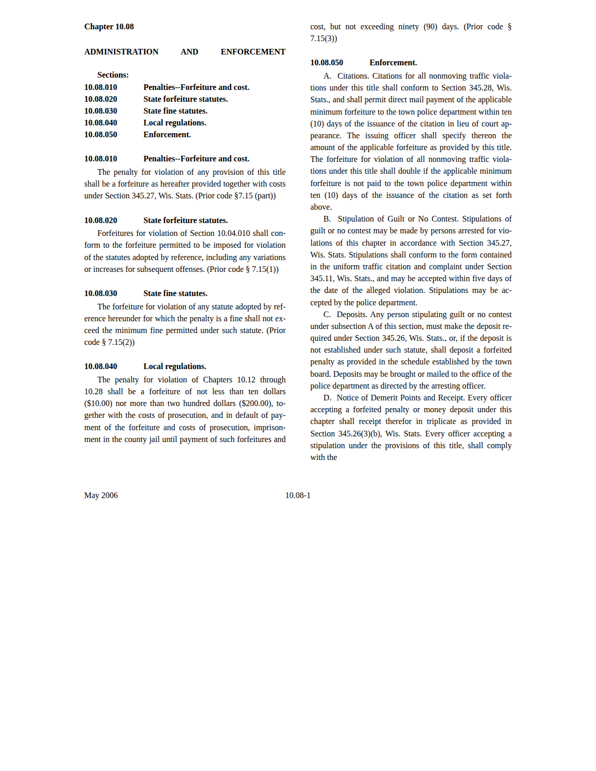Chapter 10.08
ADMINISTRATION AND ENFORCEMENT
Sections:
10.08.010 Penalties--Forfeiture and cost. 10.08.020 State forfeiture statutes. 10.08.030 State fine statutes. 10.08.040 Local regulations. 10.08.050 Enforcement.
10.08.010 Penalties--Forfeiture and cost.
The penalty for violation of any provision of this title shall be a forfeiture as hereafter provided together with costs under Section 345.27, Wis. Stats. (Prior code §7.15 (part))
10.08.020 State forfeiture statutes.
Forfeitures for violation of Section 10.04.010 shall conform to the forfeiture permitted to be imposed for violation of the statutes adopted by reference, including any variations or increases for subsequent offenses. (Prior code § 7.15(1))
10.08.030 State fine statutes.
The forfeiture for violation of any statute adopted by reference hereunder for which the penalty is a fine shall not exceed the minimum fine permitted under such statute. (Prior code § 7.15(2))
10.08.040 Local regulations.
The penalty for violation of Chapters 10.12 through 10.28 shall be a forfeiture of not less than ten dollars ($10.00) nor more than two hundred dollars ($200.00), together with the costs of prosecution, and in default of payment of the forfeiture and costs of prosecution, imprisonment in the county jail until payment of such forfeitures and cost, but not exceeding ninety (90) days. (Prior code § 7.15(3))
10.08.050 Enforcement.
A. Citations. Citations for all nonmoving traffic violations under this title shall conform to Section 345.28, Wis. Stats., and shall permit direct mail payment of the applicable minimum forfeiture to the town police department within ten (10) days of the issuance of the citation in lieu of court appearance. The issuing officer shall specify thereon the amount of the applicable forfeiture as provided by this title. The forfeiture for violation of all nonmoving traffic violations under this title shall double if the applicable minimum forfeiture is not paid to the town police department within ten (10) days of the issuance of the citation as set forth above.
B. Stipulation of Guilt or No Contest. Stipulations of guilt or no contest may be made by persons arrested for violations of this chapter in accordance with Section 345.27, Wis. Stats. Stipulations shall conform to the form contained in the uniform traffic citation and complaint under Section 345.11, Wis. Stats., and may be accepted within five days of the date of the alleged violation. Stipulations may be accepted by the police department.
C. Deposits. Any person stipulating guilt or no contest under subsection A of this section, must make the deposit required under Section 345.26, Wis. Stats., or, if the deposit is not established under such statute, shall deposit a forfeited penalty as provided in the schedule established by the town board. Deposits may be brought or mailed to the office of the police department as directed by the arresting officer.
D. Notice of Demerit Points and Receipt. Every officer accepting a forfeited penalty or money deposit under this chapter shall receipt therefor in triplicate as provided in Section 345.26(3)(b), Wis. Stats. Every officer accepting a stipulation under the provisions of this title, shall comply with the
May 2006
10.08-1